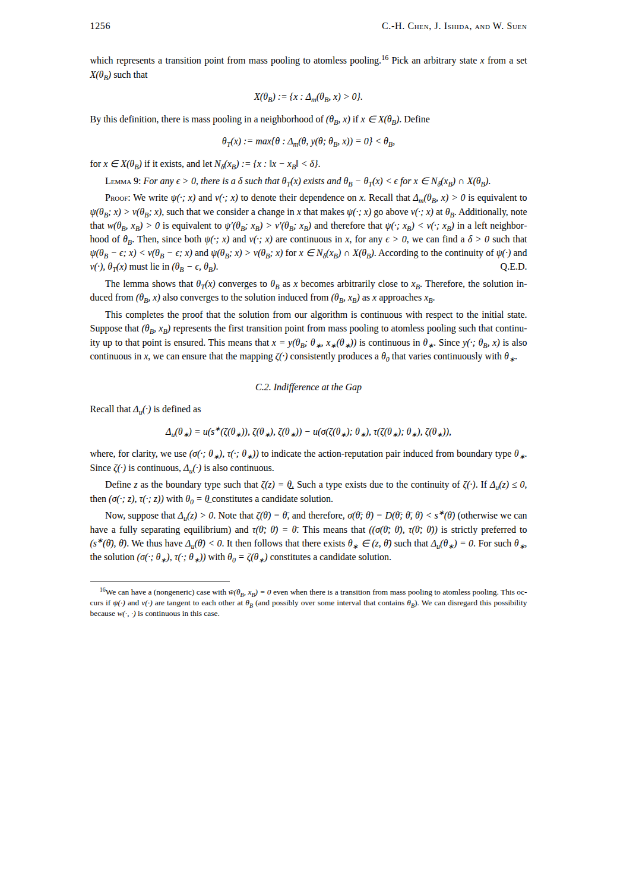1256 C.-H. Chen, J. Ishida, and W. Suen
which represents a transition point from mass pooling to atomless pooling.16 Pick an arbitrary state x from a set X(θB) such that
X(θB) := {x : Δm(θB, x) > 0}.
By this definition, there is mass pooling in a neighborhood of (θB, x) if x ∈ X(θB). Define
θT(x) := max{θ : Δm(θ, y(θ; θB, x)) = 0} < θB,
for x ∈ X(θB) if it exists, and let Nδ(xB) := {x : ‖x − xB‖ < δ}.
Lemma 9: For any ϵ > 0, there is a δ such that θT(x) exists and θB − θT(x) < ϵ for x ∈ Nδ(xB) ∩ X(θB).
Proof: We write ψ(·; x) and ν(·; x) to denote their dependence on x. Recall that Δm(θB, x) > 0 is equivalent to ψ(θB; x) > ν(θB; x), such that we consider a change in x that makes ψ(·; x) go above ν(·; x) at θB. Additionally, note that w(θB, xB) > 0 is equivalent to ψ′(θB; xB) > ν′(θB; xB) and therefore that ψ(·; xB) < ν(·; xB) in a left neighborhood of θB. Then, since both ψ(·; x) and ν(·; x) are continuous in x, for any ϵ > 0, we can find a δ > 0 such that ψ(θB − ϵ; x) < ν(θB − ϵ; x) and ψ(θB; x) > ν(θB; x) for x ∈ Nδ(xB) ∩ X(θB). According to the continuity of ψ(·) and ν(·), θT(x) must lie in (θB − ϵ, θB). Q.E.D.
The lemma shows that θT(x) converges to θB as x becomes arbitrarily close to xB. Therefore, the solution induced from (θB, x) also converges to the solution induced from (θB, xB) as x approaches xB.
This completes the proof that the solution from our algorithm is continuous with respect to the initial state. Suppose that (θB, xB) represents the first transition point from mass pooling to atomless pooling such that continuity up to that point is ensured. This means that x = y(θB; θ∗, x∗(θ∗)) is continuous in θ∗. Since y(·; θB, x) is also continuous in x, we can ensure that the mapping ζ(·) consistently produces a θ0 that varies continuously with θ∗.
C.2. Indifference at the Gap
Recall that Δu(·) is defined as
Δu(θ∗) = u(s∗(ζ(θ∗)), ζ(θ∗), ζ(θ∗)) − u(σ(ζ(θ∗); θ∗), τ(ζ(θ∗); θ∗), ζ(θ∗)),
where, for clarity, we use (σ(·; θ∗), τ(·; θ∗)) to indicate the action-reputation pair induced from boundary type θ∗. Since ζ(·) is continuous, Δu(·) is also continuous.
Define z as the boundary type such that ζ(z) = θ̲. Such a type exists due to the continuity of ζ(·). If Δu(z) ≤ 0, then (σ(·; z), τ(·; z)) with θ0 = θ̲ constitutes a candidate solution.
Now, suppose that Δu(z) > 0. Note that ζ(θ̄) = θ̄, and therefore, σ(θ̄; θ̄) = D(θ̄; θ̄, θ̄) < s∗(θ̄) (otherwise we can have a fully separating equilibrium) and τ(θ̄; θ̄) = θ̄. This means that ((σ(θ̄; θ̄), τ(θ̄; θ̄)) is strictly preferred to (s∗(θ̄), θ̄). We thus have Δu(θ̄) < 0. It then follows that there exists θ∗ ∈ (z, θ̄) such that Δu(θ∗) = 0. For such θ∗, the solution (σ(·; θ∗), τ(·; θ∗)) with θ0 = ζ(θ∗) constitutes a candidate solution.
16We can have a (nongeneric) case with w̃(θB, xB) = 0 even when there is a transition from mass pooling to atomless pooling. This occurs if ψ(·) and ν(·) are tangent to each other at θB (and possibly over some interval that contains θB). We can disregard this possibility because w(·, ·) is continuous in this case.